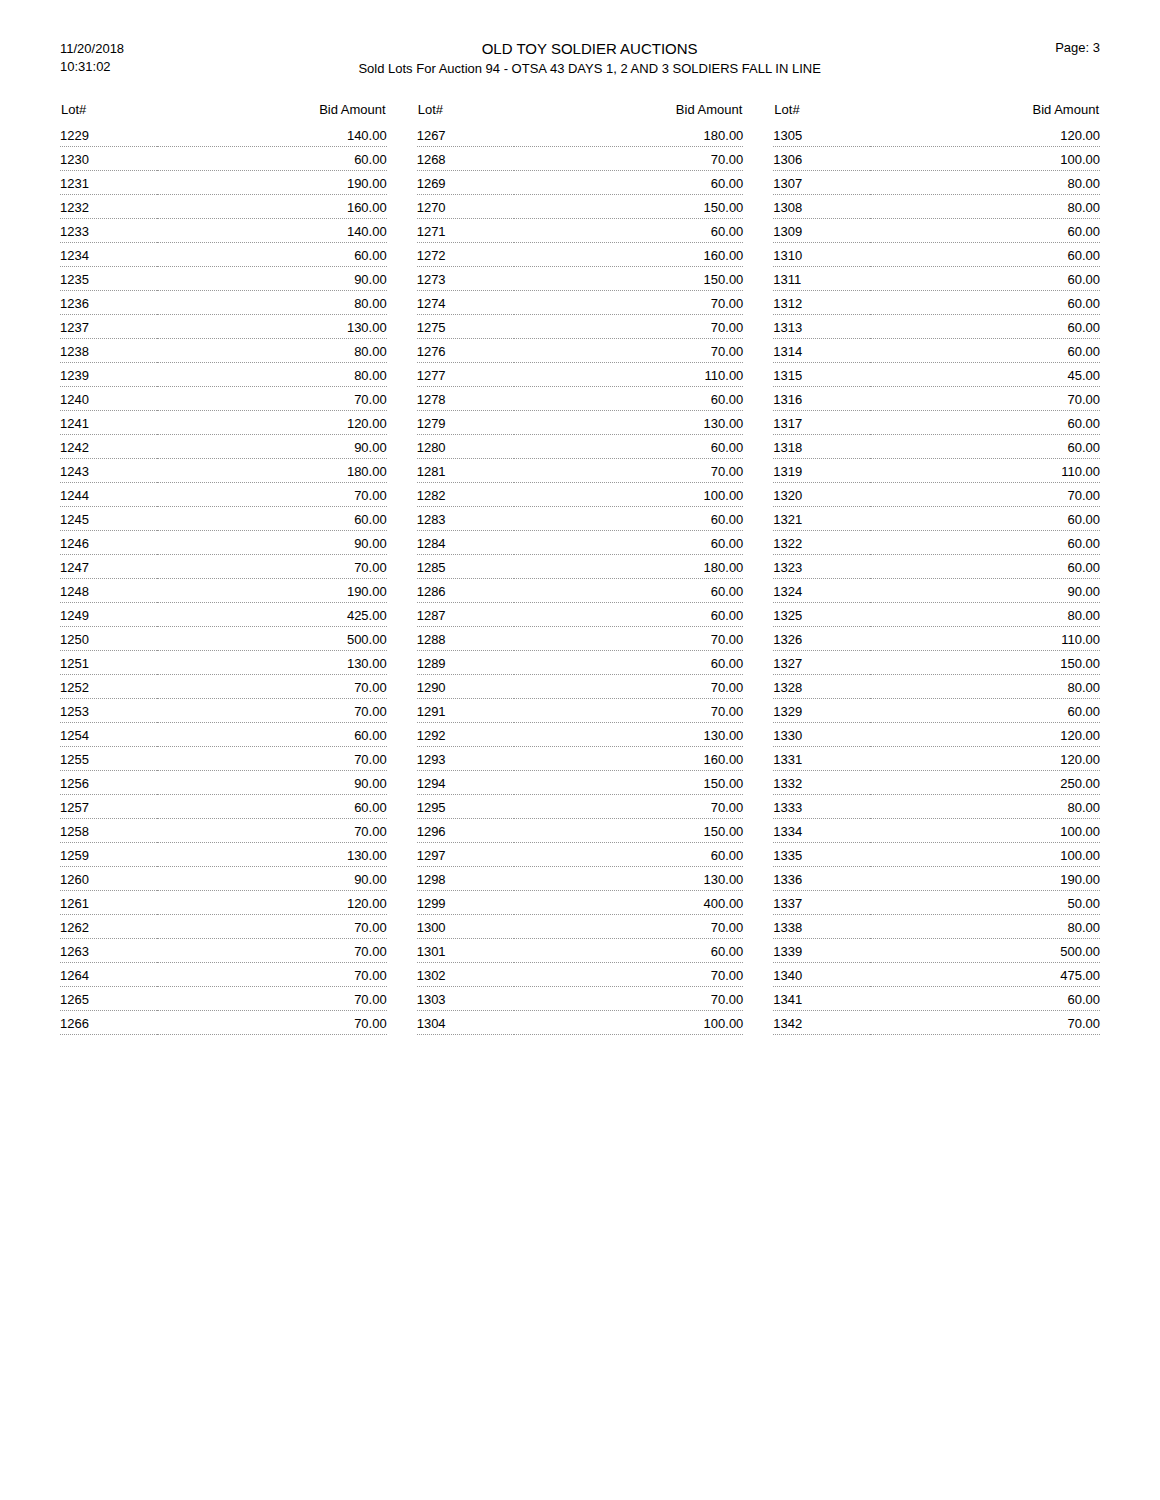11/20/2018
10:31:02
OLD TOY SOLDIER AUCTIONS
Sold Lots For Auction 94 - OTSA 43 DAYS 1, 2 AND 3 SOLDIERS FALL IN LINE
Page: 3
| Lot# | Bid Amount |
| --- | --- |
| 1229 | 140.00 |
| 1230 | 60.00 |
| 1231 | 190.00 |
| 1232 | 160.00 |
| 1233 | 140.00 |
| 1234 | 60.00 |
| 1235 | 90.00 |
| 1236 | 80.00 |
| 1237 | 130.00 |
| 1238 | 80.00 |
| 1239 | 80.00 |
| 1240 | 70.00 |
| 1241 | 120.00 |
| 1242 | 90.00 |
| 1243 | 180.00 |
| 1244 | 70.00 |
| 1245 | 60.00 |
| 1246 | 90.00 |
| 1247 | 70.00 |
| 1248 | 190.00 |
| 1249 | 425.00 |
| 1250 | 500.00 |
| 1251 | 130.00 |
| 1252 | 70.00 |
| 1253 | 70.00 |
| 1254 | 60.00 |
| 1255 | 70.00 |
| 1256 | 90.00 |
| 1257 | 60.00 |
| 1258 | 70.00 |
| 1259 | 130.00 |
| 1260 | 90.00 |
| 1261 | 120.00 |
| 1262 | 70.00 |
| 1263 | 70.00 |
| 1264 | 70.00 |
| 1265 | 70.00 |
| 1266 | 70.00 |
| Lot# | Bid Amount |
| --- | --- |
| 1267 | 180.00 |
| 1268 | 70.00 |
| 1269 | 60.00 |
| 1270 | 150.00 |
| 1271 | 60.00 |
| 1272 | 160.00 |
| 1273 | 150.00 |
| 1274 | 70.00 |
| 1275 | 70.00 |
| 1276 | 70.00 |
| 1277 | 110.00 |
| 1278 | 60.00 |
| 1279 | 130.00 |
| 1280 | 60.00 |
| 1281 | 70.00 |
| 1282 | 100.00 |
| 1283 | 60.00 |
| 1284 | 60.00 |
| 1285 | 180.00 |
| 1286 | 60.00 |
| 1287 | 60.00 |
| 1288 | 70.00 |
| 1289 | 60.00 |
| 1290 | 70.00 |
| 1291 | 70.00 |
| 1292 | 130.00 |
| 1293 | 160.00 |
| 1294 | 150.00 |
| 1295 | 70.00 |
| 1296 | 150.00 |
| 1297 | 60.00 |
| 1298 | 130.00 |
| 1299 | 400.00 |
| 1300 | 70.00 |
| 1301 | 60.00 |
| 1302 | 70.00 |
| 1303 | 70.00 |
| 1304 | 100.00 |
| Lot# | Bid Amount |
| --- | --- |
| 1305 | 120.00 |
| 1306 | 100.00 |
| 1307 | 80.00 |
| 1308 | 80.00 |
| 1309 | 60.00 |
| 1310 | 60.00 |
| 1311 | 60.00 |
| 1312 | 60.00 |
| 1313 | 60.00 |
| 1314 | 60.00 |
| 1315 | 45.00 |
| 1316 | 70.00 |
| 1317 | 60.00 |
| 1318 | 60.00 |
| 1319 | 110.00 |
| 1320 | 70.00 |
| 1321 | 60.00 |
| 1322 | 60.00 |
| 1323 | 60.00 |
| 1324 | 90.00 |
| 1325 | 80.00 |
| 1326 | 110.00 |
| 1327 | 150.00 |
| 1328 | 80.00 |
| 1329 | 60.00 |
| 1330 | 120.00 |
| 1331 | 120.00 |
| 1332 | 250.00 |
| 1333 | 80.00 |
| 1334 | 100.00 |
| 1335 | 100.00 |
| 1336 | 190.00 |
| 1337 | 50.00 |
| 1338 | 80.00 |
| 1339 | 500.00 |
| 1340 | 475.00 |
| 1341 | 60.00 |
| 1342 | 70.00 |